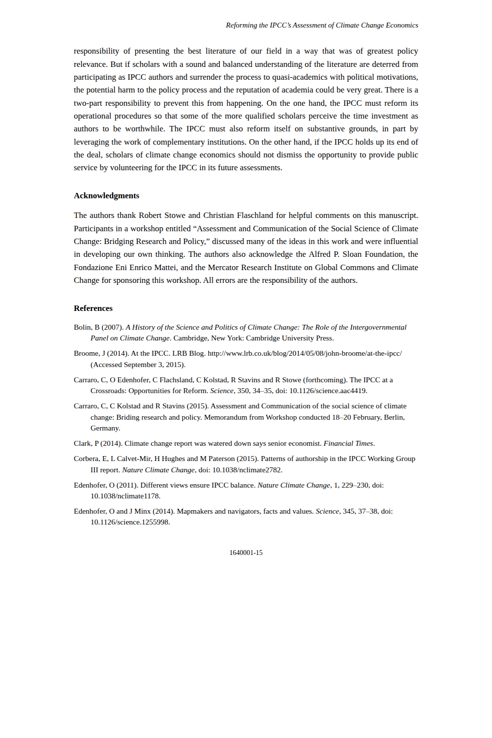Reforming the IPCC’s Assessment of Climate Change Economics
responsibility of presenting the best literature of our field in a way that was of greatest policy relevance. But if scholars with a sound and balanced understanding of the literature are deterred from participating as IPCC authors and surrender the process to quasi-academics with political motivations, the potential harm to the policy process and the reputation of academia could be very great. There is a two-part responsibility to prevent this from happening. On the one hand, the IPCC must reform its operational procedures so that some of the more qualified scholars perceive the time investment as authors to be worthwhile. The IPCC must also reform itself on substantive grounds, in part by leveraging the work of complementary institutions. On the other hand, if the IPCC holds up its end of the deal, scholars of climate change economics should not dismiss the opportunity to provide public service by volunteering for the IPCC in its future assessments.
Acknowledgments
The authors thank Robert Stowe and Christian Flaschland for helpful comments on this manuscript. Participants in a workshop entitled “Assessment and Communication of the Social Science of Climate Change: Bridging Research and Policy,” discussed many of the ideas in this work and were influential in developing our own thinking. The authors also acknowledge the Alfred P. Sloan Foundation, the Fondazione Eni Enrico Mattei, and the Mercator Research Institute on Global Commons and Climate Change for sponsoring this workshop. All errors are the responsibility of the authors.
References
Bolin, B (2007). A History of the Science and Politics of Climate Change: The Role of the Intergovernmental Panel on Climate Change. Cambridge, New York: Cambridge University Press.
Broome, J (2014). At the IPCC. LRB Blog. http://www.lrb.co.uk/blog/2014/05/08/john-broome/at-the-ipcc/ (Accessed September 3, 2015).
Carraro, C, O Edenhofer, C Flachsland, C Kolstad, R Stavins and R Stowe (forthcoming). The IPCC at a Crossroads: Opportunities for Reform. Science, 350, 34–35, doi: 10.1126/science.aac4419.
Carraro, C, C Kolstad and R Stavins (2015). Assessment and Communication of the social science of climate change: Briding research and policy. Memorandum from Workshop conducted 18–20 February, Berlin, Germany.
Clark, P (2014). Climate change report was watered down says senior economist. Financial Times.
Corbera, E, L Calvet-Mir, H Hughes and M Paterson (2015). Patterns of authorship in the IPCC Working Group III report. Nature Climate Change, doi: 10.1038/nclimate2782.
Edenhofer, O (2011). Different views ensure IPCC balance. Nature Climate Change, 1, 229–230, doi: 10.1038/nclimate1178.
Edenhofer, O and J Minx (2014). Mapmakers and navigators, facts and values. Science, 345, 37–38, doi: 10.1126/science.1255998.
1640001-15